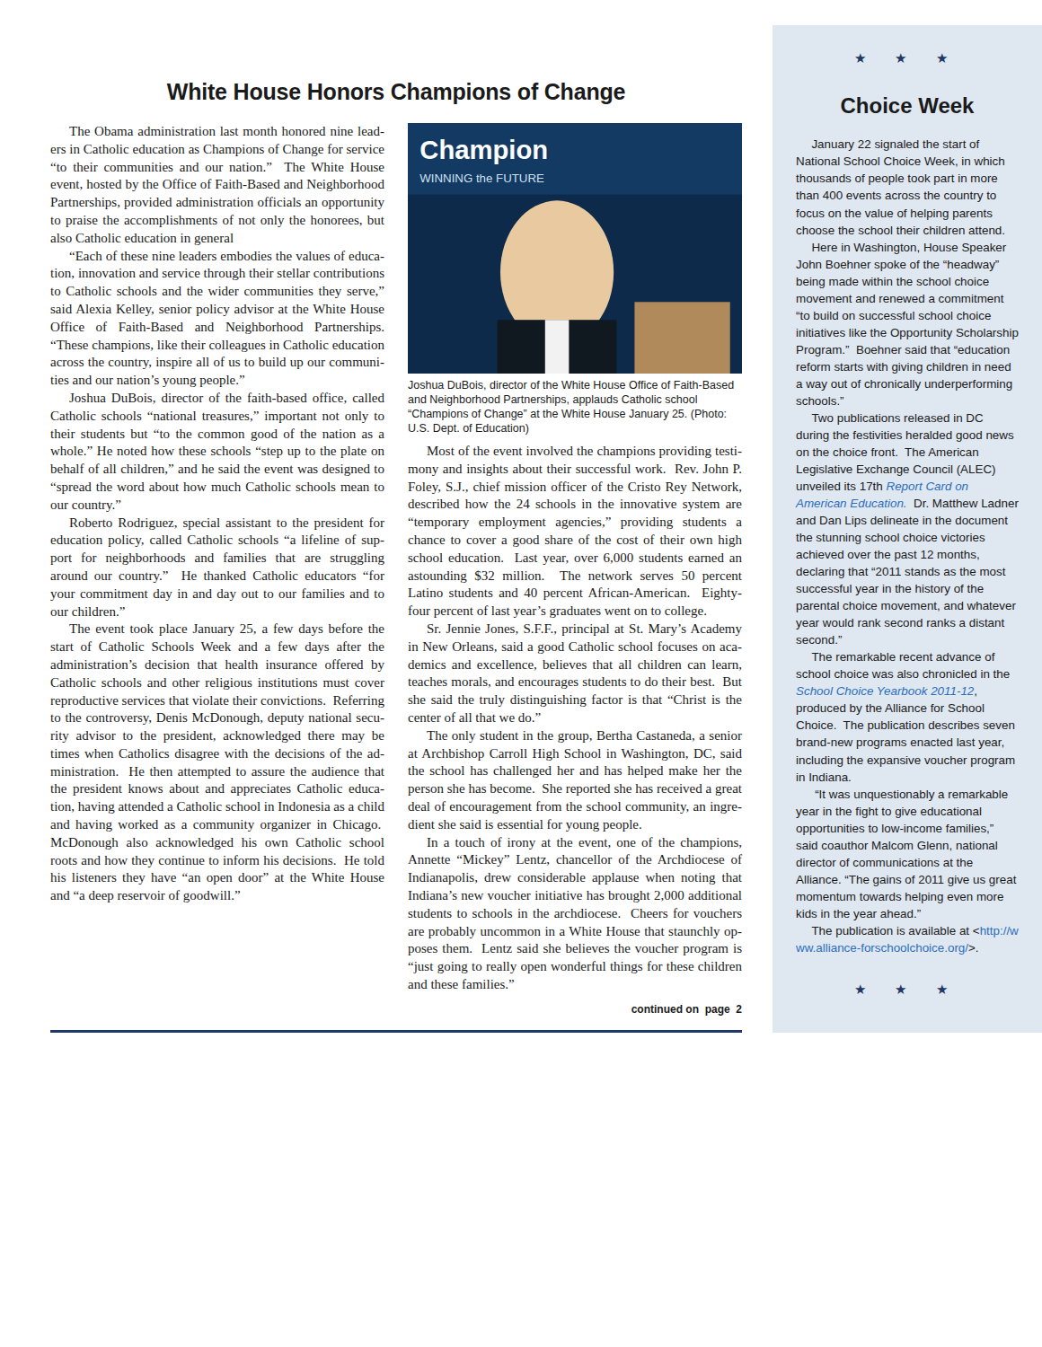White House Honors Champions of Change
The Obama administration last month honored nine leaders in Catholic education as Champions of Change for service “to their communities and our nation.” The White House event, hosted by the Office of Faith-Based and Neighborhood Partnerships, provided administration officials an opportunity to praise the accomplishments of not only the honorees, but also Catholic education in general
“Each of these nine leaders embodies the values of education, innovation and service through their stellar contributions to Catholic schools and the wider communities they serve,” said Alexia Kelley, senior policy advisor at the White House Office of Faith-Based and Neighborhood Partnerships. “These champions, like their colleagues in Catholic education across the country, inspire all of us to build up our communities and our nation’s young people.”
Joshua DuBois, director of the faith-based office, called Catholic schools “national treasures,” important not only to their students but “to the common good of the nation as a whole.” He noted how these schools “step up to the plate on behalf of all children,” and he said the event was designed to “spread the word about how much Catholic schools mean to our country.”
Roberto Rodriguez, special assistant to the president for education policy, called Catholic schools “a lifeline of support for neighborhoods and families that are struggling around our country.” He thanked Catholic educators “for your commitment day in and day out to our families and to our children.”
The event took place January 25, a few days before the start of Catholic Schools Week and a few days after the administration’s decision that health insurance offered by Catholic schools and other religious institutions must cover reproductive services that violate their convictions. Referring to the controversy, Denis McDonough, deputy national security advisor to the president, acknowledged there may be times when Catholics disagree with the decisions of the administration. He then attempted to assure the audience that the president knows about and appreciates Catholic education, having attended a Catholic school in Indonesia as a child and having worked as a community organizer in Chicago. McDonough also acknowledged his own Catholic school roots and how they continue to inform his decisions. He told his listeners they have “an open door” at the White House and “a deep reservoir of goodwill.”
Joshua DuBois, director of the White House Office of Faith-Based and Neighborhood Partnerships, applauds Catholic school “Champions of Change” at the White House January 25. (Photo: U.S. Dept. of Education)
Most of the event involved the champions providing testimony and insights about their successful work. Rev. John P. Foley, S.J., chief mission officer of the Cristo Rey Network, described how the 24 schools in the innovative system are “temporary employment agencies,” providing students a chance to cover a good share of the cost of their own high school education. Last year, over 6,000 students earned an astounding $32 million. The network serves 50 percent Latino students and 40 percent African-American. Eighty-four percent of last year’s graduates went on to college.
Sr. Jennie Jones, S.F.F., principal at St. Mary’s Academy in New Orleans, said a good Catholic school focuses on academics and excellence, believes that all children can learn, teaches morals, and encourages students to do their best. But she said the truly distinguishing factor is that “Christ is the center of all that we do.”
The only student in the group, Bertha Castaneda, a senior at Archbishop Carroll High School in Washington, DC, said the school has challenged her and has helped make her the person she has become. She reported she has received a great deal of encouragement from the school community, an ingredient she said is essential for young people.
In a touch of irony at the event, one of the champions, Annette “Mickey” Lentz, chancellor of the Archdiocese of Indianapolis, drew considerable applause when noting that Indiana’s new voucher initiative has brought 2,000 additional students to schools in the archdiocese. Cheers for vouchers are probably uncommon in a White House that staunchly opposes them. Lentz said she believes the voucher program is “just going to really open wonderful things for these children and these families.”
continued on page 2
★ ★ ★
Choice Week
January 22 signaled the start of National School Choice Week, in which thousands of people took part in more than 400 events across the country to focus on the value of helping parents choose the school their children attend.
Here in Washington, House Speaker John Boehner spoke of the “headway” being made within the school choice movement and renewed a commitment “to build on successful school choice initiatives like the Opportunity Scholarship Program.” Boehner said that “education reform starts with giving children in need a way out of chronically underperforming schools.”
Two publications released in DC during the festivities heralded good news on the choice front. The American Legislative Exchange Council (ALEC) unveiled its 17th Report Card on American Education. Dr. Matthew Ladner and Dan Lips delineate in the document the stunning school choice victories achieved over the past 12 months, declaring that “2011 stands as the most successful year in the history of the parental choice movement, and whatever year would rank second ranks a distant second.”
The remarkable recent advance of school choice was also chronicled in the School Choice Yearbook 2011-12, produced by the Alliance for School Choice. The publication describes seven brand-new programs enacted last year, including the expansive voucher program in Indiana.
“It was unquestionably a remarkable year in the fight to give educational opportunities to low-income families,” said coauthor Malcom Glenn, national director of communications at the Alliance. “The gains of 2011 give us great momentum towards helping even more kids in the year ahead.”
The publication is available at <http://www.alliance-forschoolchoice.org/>.
★ ★ ★